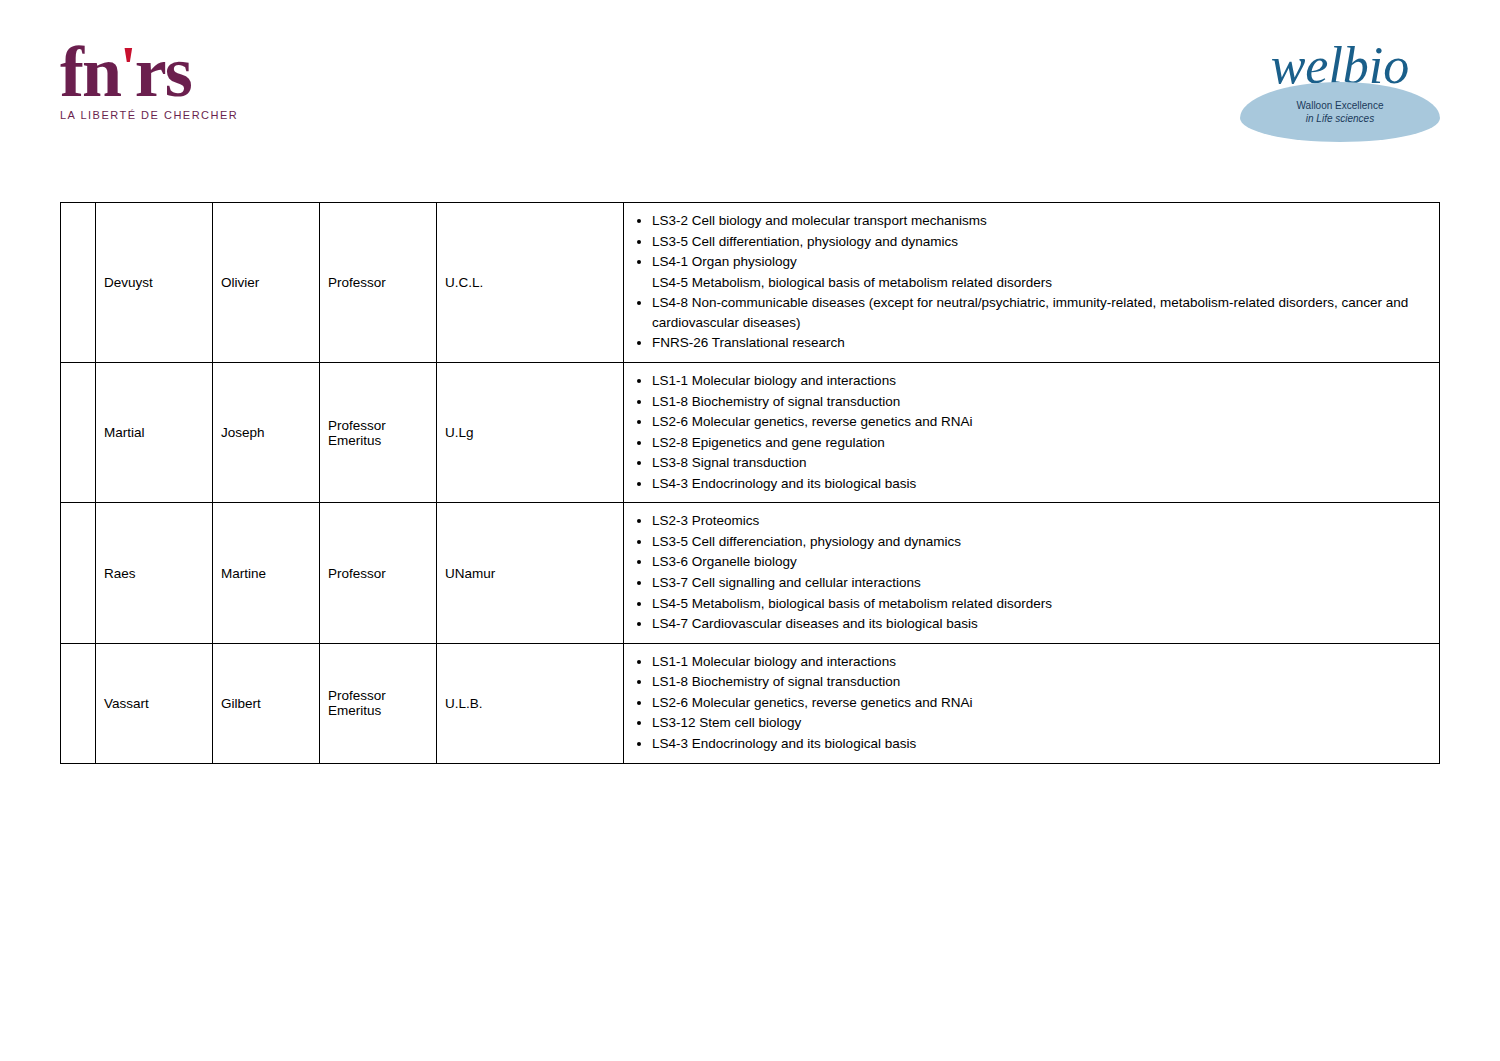fn'rs
LA LIBERTÉ DE CHERCHER
welbio
Walloon Excellence
in Life sciences
| | Devuyst | Olivier | Professor | U.C.L. | LS3-2 Cell biology and molecular transport mechanisms LS3-5 Cell differentiation, physiology and dynamics LS4-1 Organ physiology LS4-5 Metabolism, biological basis of metabolism related disorders LS4-8 Non-communicable diseases (except for neutral/psychiatric, immunity-related, metabolism-related disorders, cancer and cardiovascular diseases) FNRS-26 Translational research |
| | Martial | Joseph | Professor Emeritus | U.Lg | LS1-1 Molecular biology and interactions LS1-8 Biochemistry of signal transduction LS2-6 Molecular genetics, reverse genetics and RNAi LS2-8 Epigenetics and gene regulation LS3-8 Signal transduction LS4-3 Endocrinology and its biological basis |
| | Raes | Martine | Professor | UNamur | LS2-3 Proteomics LS3-5 Cell differenciation, physiology and dynamics LS3-6 Organelle biology LS3-7 Cell signalling and cellular interactions LS4-5 Metabolism, biological basis of metabolism related disorders LS4-7 Cardiovascular diseases and its biological basis |
| | Vassart | Gilbert | Professor Emeritus | U.L.B. | LS1-1 Molecular biology and interactions LS1-8 Biochemistry of signal transduction LS2-6 Molecular genetics, reverse genetics and RNAi LS3-12 Stem cell biology LS4-3 Endocrinology and its biological basis |